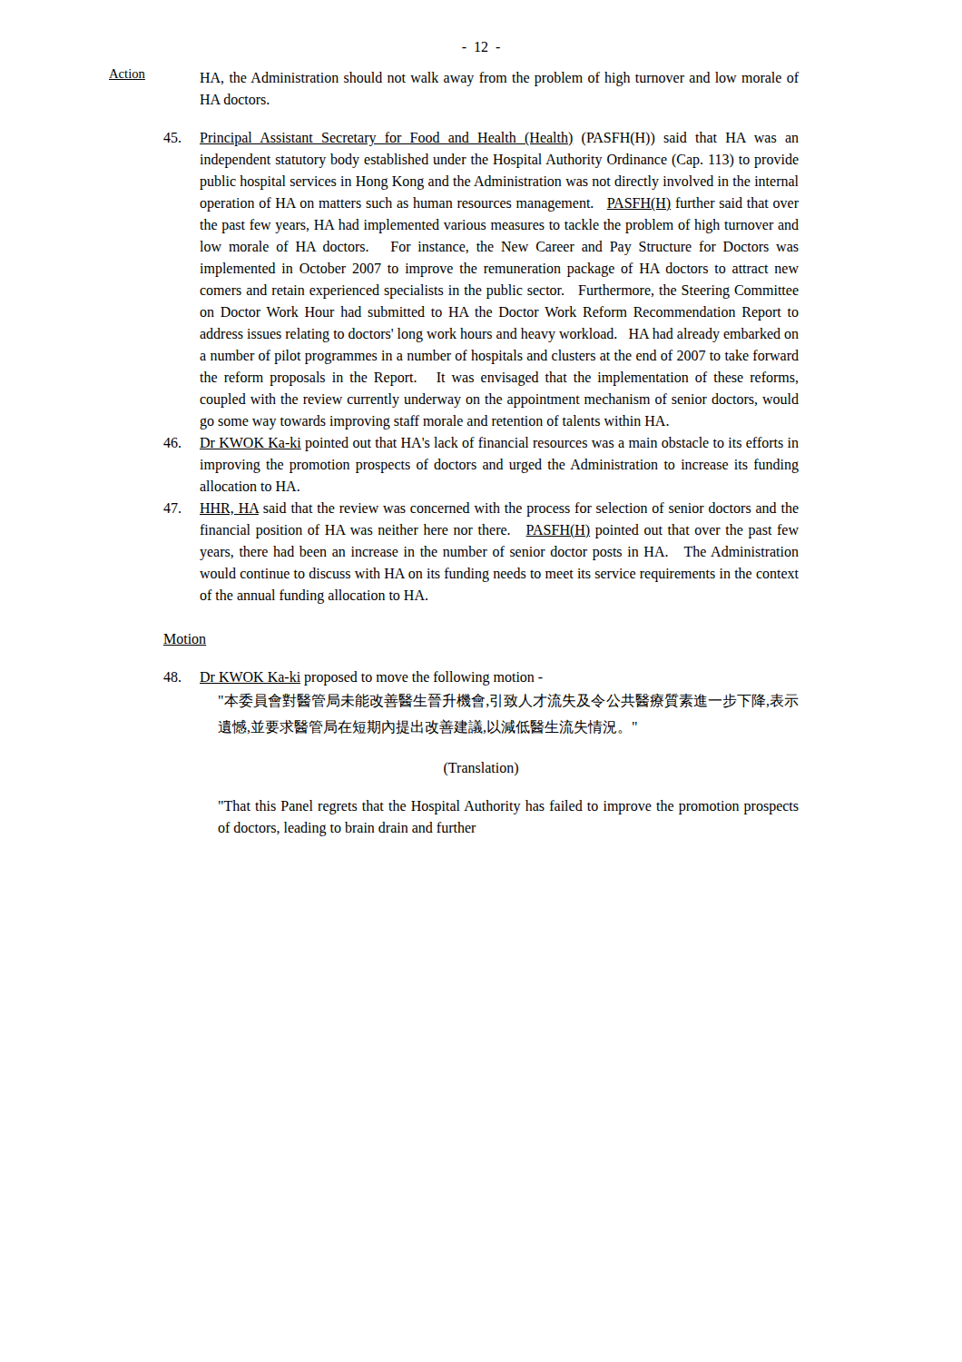Action
- 12 -
HA, the Administration should not walk away from the problem of high turnover and low morale of HA doctors.
45.
Principal Assistant Secretary for Food and Health (Health) (PASFH(H)) said that HA was an independent statutory body established under the Hospital Authority Ordinance (Cap. 113) to provide public hospital services in Hong Kong and the Administration was not directly involved in the internal operation of HA on matters such as human resources management. PASFH(H) further said that over the past few years, HA had implemented various measures to tackle the problem of high turnover and low morale of HA doctors. For instance, the New Career and Pay Structure for Doctors was implemented in October 2007 to improve the remuneration package of HA doctors to attract new comers and retain experienced specialists in the public sector. Furthermore, the Steering Committee on Doctor Work Hour had submitted to HA the Doctor Work Reform Recommendation Report to address issues relating to doctors' long work hours and heavy workload. HA had already embarked on a number of pilot programmes in a number of hospitals and clusters at the end of 2007 to take forward the reform proposals in the Report. It was envisaged that the implementation of these reforms, coupled with the review currently underway on the appointment mechanism of senior doctors, would go some way towards improving staff morale and retention of talents within HA.
46.
Dr KWOK Ka-ki pointed out that HA's lack of financial resources was a main obstacle to its efforts in improving the promotion prospects of doctors and urged the Administration to increase its funding allocation to HA.
47.
HHR, HA said that the review was concerned with the process for selection of senior doctors and the financial position of HA was neither here nor there. PASFH(H) pointed out that over the past few years, there had been an increase in the number of senior doctor posts in HA. The Administration would continue to discuss with HA on its funding needs to meet its service requirements in the context of the annual funding allocation to HA.
Motion
48.
Dr KWOK Ka-ki proposed to move the following motion -
"本委員會對醫管局未能改善醫生晉升機會,引致人才流失及令公共醫療質素進一步下降,表示遺憾,並要求醫管局在短期內提出改善建議,以減低醫生流失情況。"
(Translation)
"That this Panel regrets that the Hospital Authority has failed to improve the promotion prospects of doctors, leading to brain drain and further